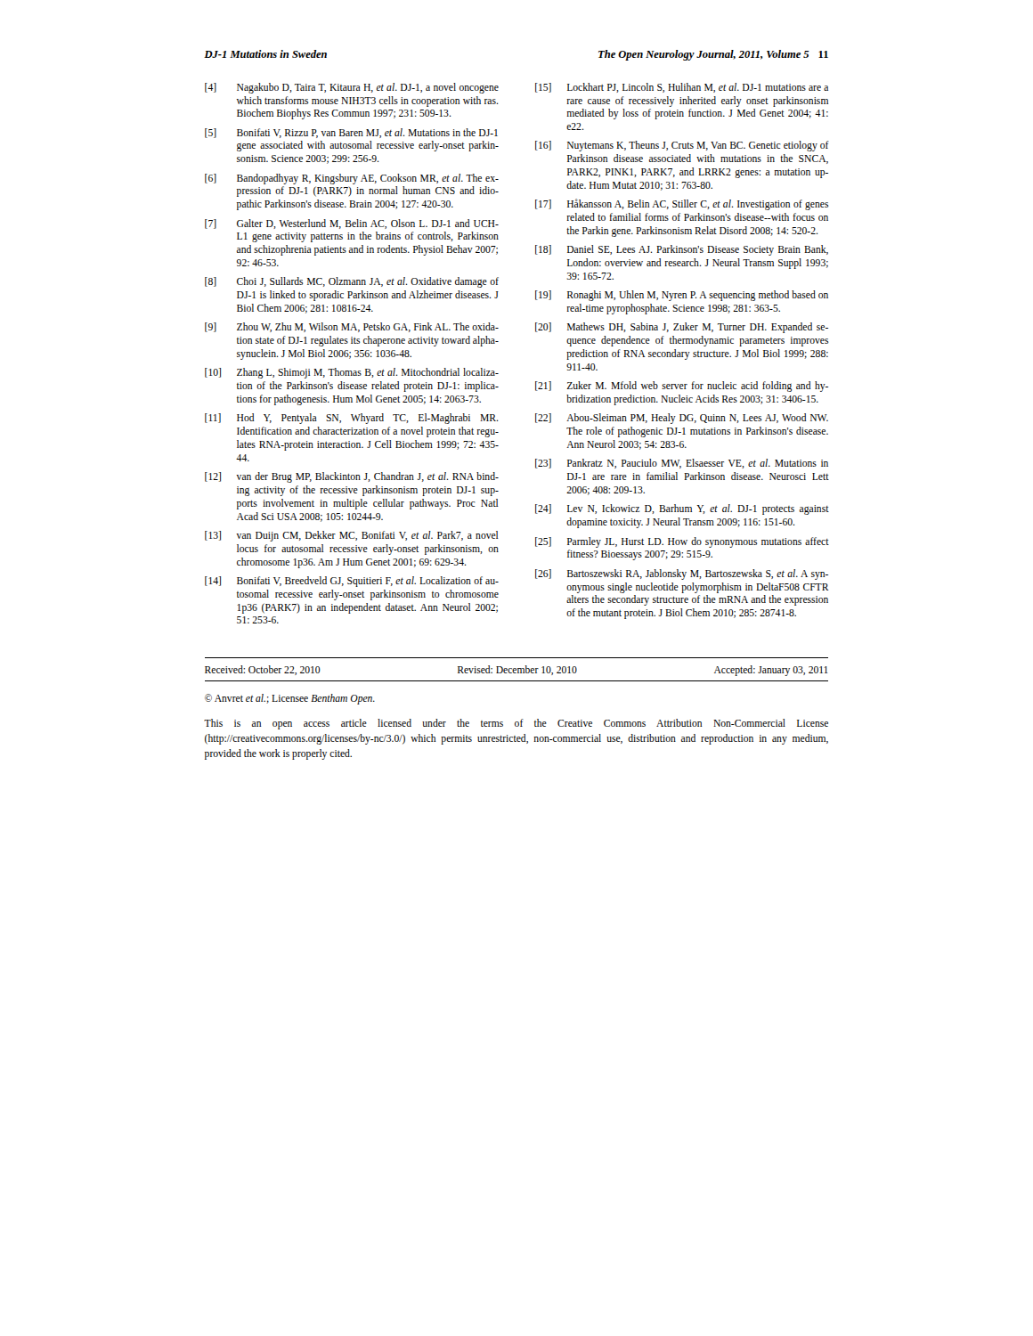DJ-1 Mutations in Sweden
The Open Neurology Journal, 2011, Volume 511
[4] Nagakubo D, Taira T, Kitaura H, et al. DJ-1, a novel oncogene which transforms mouse NIH3T3 cells in cooperation with ras. Biochem Biophys Res Commun 1997; 231: 509-13.
[5] Bonifati V, Rizzu P, van Baren MJ, et al. Mutations in the DJ-1 gene associated with autosomal recessive early-onset parkinsonism. Science 2003; 299: 256-9.
[6] Bandopadhyay R, Kingsbury AE, Cookson MR, et al. The expression of DJ-1 (PARK7) in normal human CNS and idiopathic Parkinson's disease. Brain 2004; 127: 420-30.
[7] Galter D, Westerlund M, Belin AC, Olson L. DJ-1 and UCH-L1 gene activity patterns in the brains of controls, Parkinson and schizophrenia patients and in rodents. Physiol Behav 2007; 92: 46-53.
[8] Choi J, Sullards MC, Olzmann JA, et al. Oxidative damage of DJ-1 is linked to sporadic Parkinson and Alzheimer diseases. J Biol Chem 2006; 281: 10816-24.
[9] Zhou W, Zhu M, Wilson MA, Petsko GA, Fink AL. The oxidation state of DJ-1 regulates its chaperone activity toward alpha-synuclein. J Mol Biol 2006; 356: 1036-48.
[10] Zhang L, Shimoji M, Thomas B, et al. Mitochondrial localization of the Parkinson's disease related protein DJ-1: implications for pathogenesis. Hum Mol Genet 2005; 14: 2063-73.
[11] Hod Y, Pentyala SN, Whyard TC, El-Maghrabi MR. Identification and characterization of a novel protein that regulates RNA-protein interaction. J Cell Biochem 1999; 72: 435-44.
[12] van der Brug MP, Blackinton J, Chandran J, et al. RNA binding activity of the recessive parkinsonism protein DJ-1 supports involvement in multiple cellular pathways. Proc Natl Acad Sci USA 2008; 105: 10244-9.
[13] van Duijn CM, Dekker MC, Bonifati V, et al. Park7, a novel locus for autosomal recessive early-onset parkinsonism, on chromosome 1p36. Am J Hum Genet 2001; 69: 629-34.
[14] Bonifati V, Breedveld GJ, Squitieri F, et al. Localization of autosomal recessive early-onset parkinsonism to chromosome 1p36 (PARK7) in an independent dataset. Ann Neurol 2002; 51: 253-6.
[15] Lockhart PJ, Lincoln S, Hulihan M, et al. DJ-1 mutations are a rare cause of recessively inherited early onset parkinsonism mediated by loss of protein function. J Med Genet 2004; 41: e22.
[16] Nuytemans K, Theuns J, Cruts M, Van BC. Genetic etiology of Parkinson disease associated with mutations in the SNCA, PARK2, PINK1, PARK7, and LRRK2 genes: a mutation update. Hum Mutat 2010; 31: 763-80.
[17] Håkansson A, Belin AC, Stiller C, et al. Investigation of genes related to familial forms of Parkinson's disease--with focus on the Parkin gene. Parkinsonism Relat Disord 2008; 14: 520-2.
[18] Daniel SE, Lees AJ. Parkinson's Disease Society Brain Bank, London: overview and research. J Neural Transm Suppl 1993; 39: 165-72.
[19] Ronaghi M, Uhlen M, Nyren P. A sequencing method based on real-time pyrophosphate. Science 1998; 281: 363-5.
[20] Mathews DH, Sabina J, Zuker M, Turner DH. Expanded sequence dependence of thermodynamic parameters improves prediction of RNA secondary structure. J Mol Biol 1999; 288: 911-40.
[21] Zuker M. Mfold web server for nucleic acid folding and hybridization prediction. Nucleic Acids Res 2003; 31: 3406-15.
[22] Abou-Sleiman PM, Healy DG, Quinn N, Lees AJ, Wood NW. The role of pathogenic DJ-1 mutations in Parkinson's disease. Ann Neurol 2003; 54: 283-6.
[23] Pankratz N, Pauciulo MW, Elsaesser VE, et al. Mutations in DJ-1 are rare in familial Parkinson disease. Neurosci Lett 2006; 408: 209-13.
[24] Lev N, Ickowicz D, Barhum Y, et al. DJ-1 protects against dopamine toxicity. J Neural Transm 2009; 116: 151-60.
[25] Parmley JL, Hurst LD. How do synonymous mutations affect fitness? Bioessays 2007; 29: 515-9.
[26] Bartoszewski RA, Jablonsky M, Bartoszewska S, et al. A synonymous single nucleotide polymorphism in DeltaF508 CFTR alters the secondary structure of the mRNA and the expression of the mutant protein. J Biol Chem 2010; 285: 28741-8.
Received: October 22, 2010 Revised: December 10, 2010 Accepted: January 03, 2011
© Anvret et al.; Licensee Bentham Open.
This is an open access article licensed under the terms of the Creative Commons Attribution Non-Commercial License (http://creativecommons.org/licenses/by-nc/3.0/) which permits unrestricted, non-commercial use, distribution and reproduction in any medium, provided the work is properly cited.